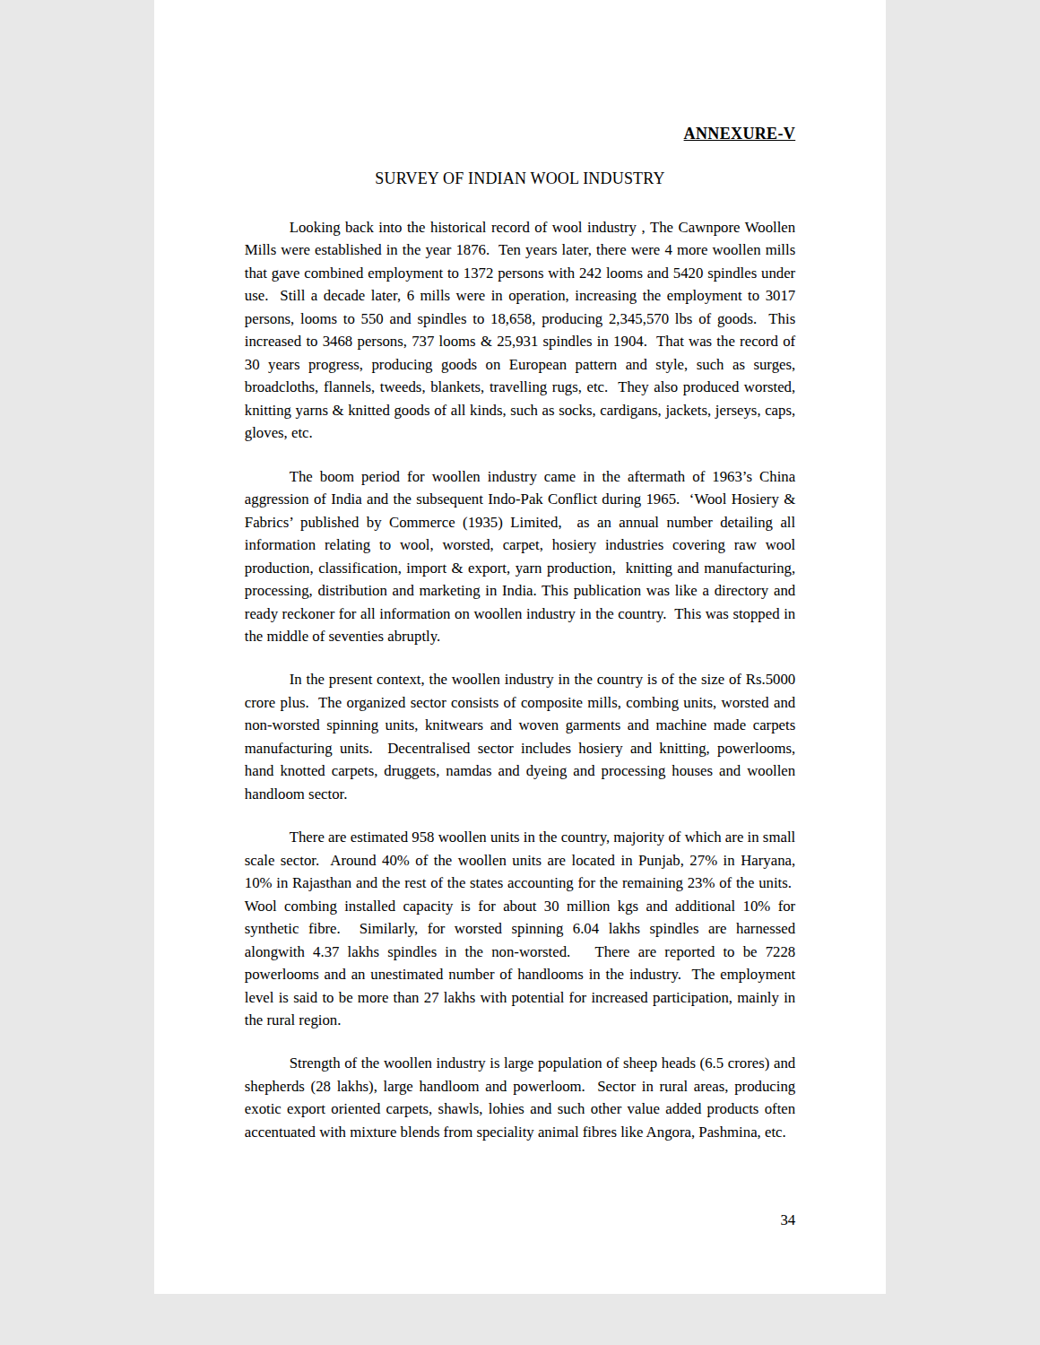ANNEXURE-V
SURVEY OF INDIAN WOOL INDUSTRY
Looking back into the historical record of wool industry , The Cawnpore Woollen Mills were established in the year 1876. Ten years later, there were 4 more woollen mills that gave combined employment to 1372 persons with 242 looms and 5420 spindles under use. Still a decade later, 6 mills were in operation, increasing the employment to 3017 persons, looms to 550 and spindles to 18,658, producing 2,345,570 lbs of goods. This increased to 3468 persons, 737 looms & 25,931 spindles in 1904. That was the record of 30 years progress, producing goods on European pattern and style, such as surges, broadcloths, flannels, tweeds, blankets, travelling rugs, etc. They also produced worsted, knitting yarns & knitted goods of all kinds, such as socks, cardigans, jackets, jerseys, caps, gloves, etc.
The boom period for woollen industry came in the aftermath of 1963’s China aggression of India and the subsequent Indo-Pak Conflict during 1965. ‘Wool Hosiery & Fabrics’ published by Commerce (1935) Limited, as an annual number detailing all information relating to wool, worsted, carpet, hosiery industries covering raw wool production, classification, import & export, yarn production, knitting and manufacturing, processing, distribution and marketing in India. This publication was like a directory and ready reckoner for all information on woollen industry in the country. This was stopped in the middle of seventies abruptly.
In the present context, the woollen industry in the country is of the size of Rs.5000 crore plus. The organized sector consists of composite mills, combing units, worsted and non-worsted spinning units, knitwears and woven garments and machine made carpets manufacturing units. Decentralised sector includes hosiery and knitting, powerlooms, hand knotted carpets, druggets, namdas and dyeing and processing houses and woollen handloom sector.
There are estimated 958 woollen units in the country, majority of which are in small scale sector. Around 40% of the woollen units are located in Punjab, 27% in Haryana, 10% in Rajasthan and the rest of the states accounting for the remaining 23% of the units. Wool combing installed capacity is for about 30 million kgs and additional 10% for synthetic fibre. Similarly, for worsted spinning 6.04 lakhs spindles are harnessed alongwith 4.37 lakhs spindles in the non-worsted. There are reported to be 7228 powerlooms and an unestimated number of handlooms in the industry. The employment level is said to be more than 27 lakhs with potential for increased participation, mainly in the rural region.
Strength of the woollen industry is large population of sheep heads (6.5 crores) and shepherds (28 lakhs), large handloom and powerloom. Sector in rural areas, producing exotic export oriented carpets, shawls, lohies and such other value added products often accentuated with mixture blends from speciality animal fibres like Angora, Pashmina, etc.
34